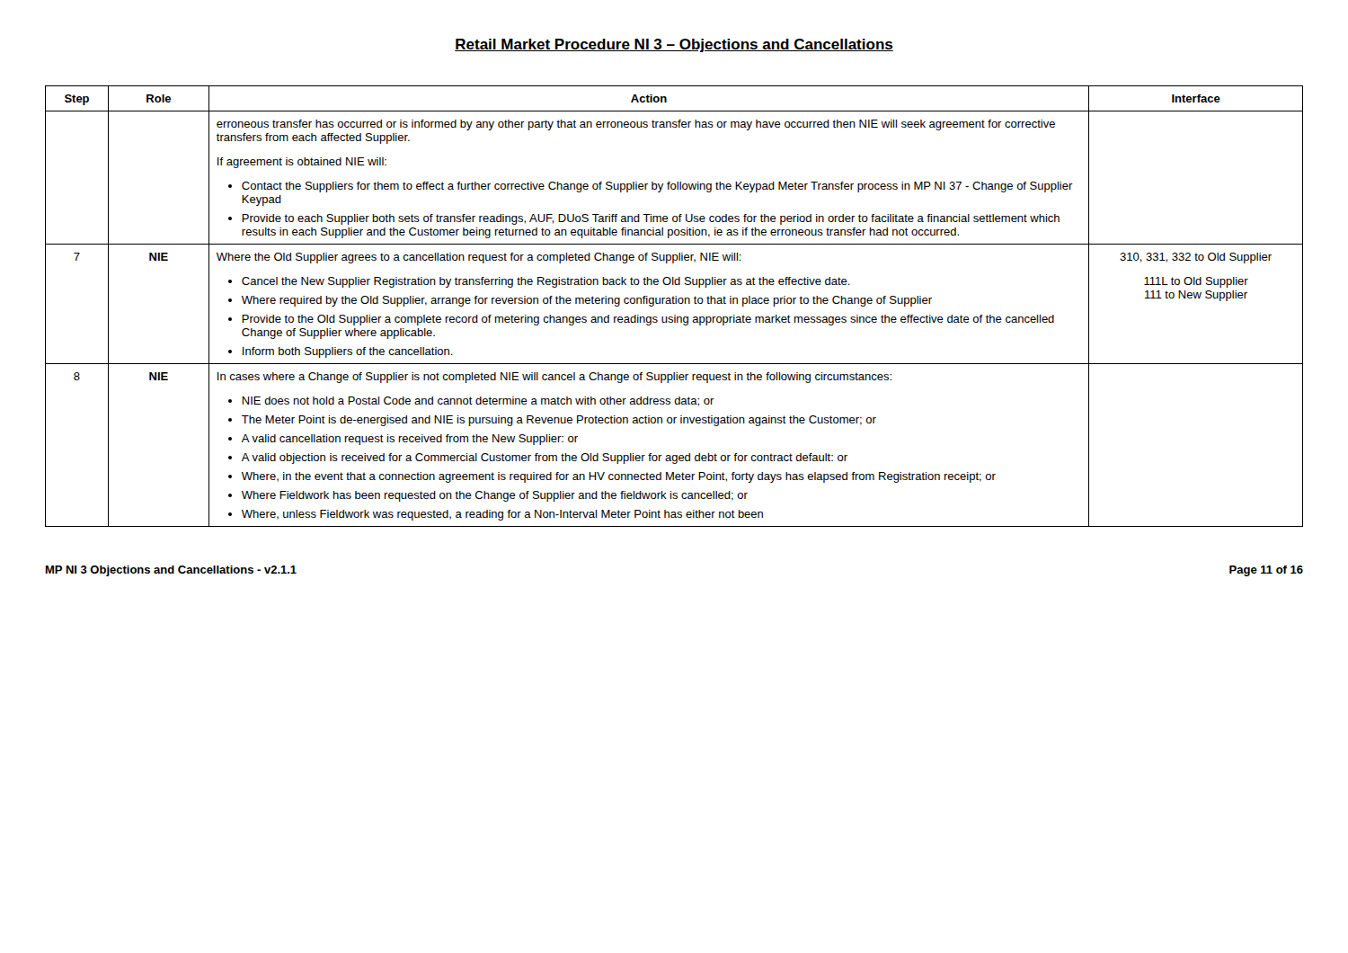Retail Market Procedure NI 3 – Objections and Cancellations
| Step | Role | Action | Interface |
| --- | --- | --- | --- |
| | | erroneous transfer has occurred or is informed by any other party that an erroneous transfer has or may have occurred then NIE will seek agreement for corrective transfers from each affected Supplier. If agreement is obtained NIE will: Contact the Suppliers for them to effect a further corrective Change of Supplier by following the Keypad Meter Transfer process in MP NI 37 - Change of Supplier Keypad Provide to each Supplier both sets of transfer readings, AUF, DUoS Tariff and Time of Use codes for the period in order to facilitate a financial settlement which results in each Supplier and the Customer being returned to an equitable financial position, ie as if the erroneous transfer had not occurred. | |
| 7 | NIE | Where the Old Supplier agrees to a cancellation request for a completed Change of Supplier, NIE will: Cancel the New Supplier Registration by transferring the Registration back to the Old Supplier as at the effective date. Where required by the Old Supplier, arrange for reversion of the metering configuration to that in place prior to the Change of Supplier Provide to the Old Supplier a complete record of metering changes and readings using appropriate market messages since the effective date of the cancelled Change of Supplier where applicable. Inform both Suppliers of the cancellation. | 310, 331, 332 to Old Supplier 111L to Old Supplier 111 to New Supplier |
| 8 | NIE | In cases where a Change of Supplier is not completed NIE will cancel a Change of Supplier request in the following circumstances: NIE does not hold a Postal Code and cannot determine a match with other address data; or The Meter Point is de-energised and NIE is pursuing a Revenue Protection action or investigation against the Customer; or A valid cancellation request is received from the New Supplier: or A valid objection is received for a Commercial Customer from the Old Supplier for aged debt or for contract default: or Where, in the event that a connection agreement is required for an HV connected Meter Point, forty days has elapsed from Registration receipt; or Where Fieldwork has been requested on the Change of Supplier and the fieldwork is cancelled; or Where, unless Fieldwork was requested, a reading for a Non-Interval Meter Point has either not been | |
MP NI 3 Objections and Cancellations - v2.1.1 Page 11 of 16